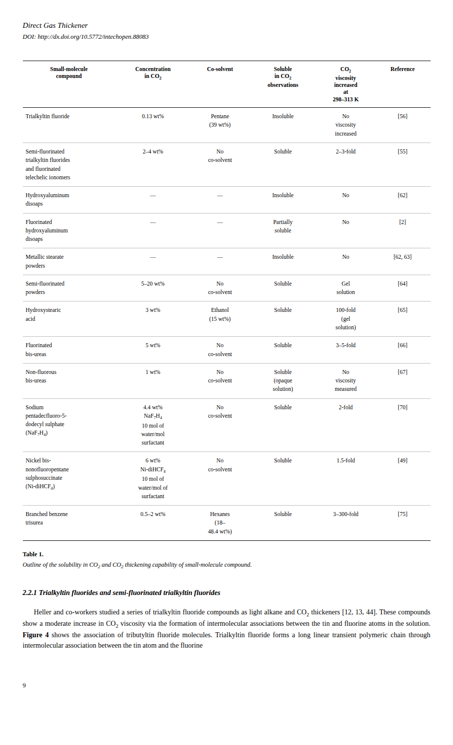Direct Gas Thickener
DOI: http://dx.doi.org/10.5772/intechopen.88083
| Small-molecule compound | Concentration in CO 2 | Co-solvent | Soluble in CO 2 observations | CO 2 viscosity increased at 298–313 K | Reference |
| --- | --- | --- | --- | --- | --- |
| Trialkyltin fluoride | 0.13 wt% | Pentane (39 wt%) | Insoluble | No viscosity increased | [56] |
| Semi-fluorinated trialkyltin fluorides and fluorinated telechelic ionomers | 2–4 wt% | No co-solvent | Soluble | 2–3-fold | [55] |
| Hydroxyaluminum disoaps | — | — | Insoluble | No | [62] |
| Fluorinated hydroxyaluminum disoaps | — | — | Partially soluble | No | [2] |
| Metallic stearate powders | — | — | Insoluble | No | [62, 63] |
| Semi-fluorinated powders | 5–20 wt% | No co-solvent | Soluble | Gel solution | [64] |
| Hydroxystearic acid | 3 wt% | Ethanol (15 wt%) | Soluble | 100-fold (gel solution) | [65] |
| Fluorinated bis-ureas | 5 wt% | No co-solvent | Soluble | 3–5-fold | [66] |
| Non-fluorous bis-ureas | 1 wt% | No co-solvent | Soluble (opaque solution) | No viscosity measured | [67] |
| Sodium pentadecfluoro-5- dodecyl sulphate (NaF 7 H 4 ) | 4.4 wt% NaF 7 H 4 10 mol of water/mol surfactant | No co-solvent | Soluble | 2-fold | [70] |
| Nickel bis- nonofluoropentane sulphosuccinate (Ni-diHCF 4 ) | 6 wt% Ni-diHCF 4 10 mol of water/mol of surfactant | No co-solvent | Soluble | 1.5-fold | [49] |
| Branched benzene trisurea | 0.5–2 wt% | Hexanes (18– 48.4 wt%) | Soluble | 3–300-fold | [75] |
Table 1. Outline of the solubility in CO2 and CO2 thickening capability of small-molecule compound.
2.2.1 Trialkyltin fluorides and semi-fluorinated trialkyltin fluorides
Heller and co-workers studied a series of trialkyltin fluoride compounds as light alkane and CO2 thickeners [12, 13, 44]. These compounds show a moderate increase in CO2 viscosity via the formation of intermolecular associations between the tin and fluorine atoms in the solution. Figure 4 shows the association of tributyltin fluoride molecules. Trialkyltin fluoride forms a long linear transient polymeric chain through intermolecular association between the tin atom and the fluorine
9